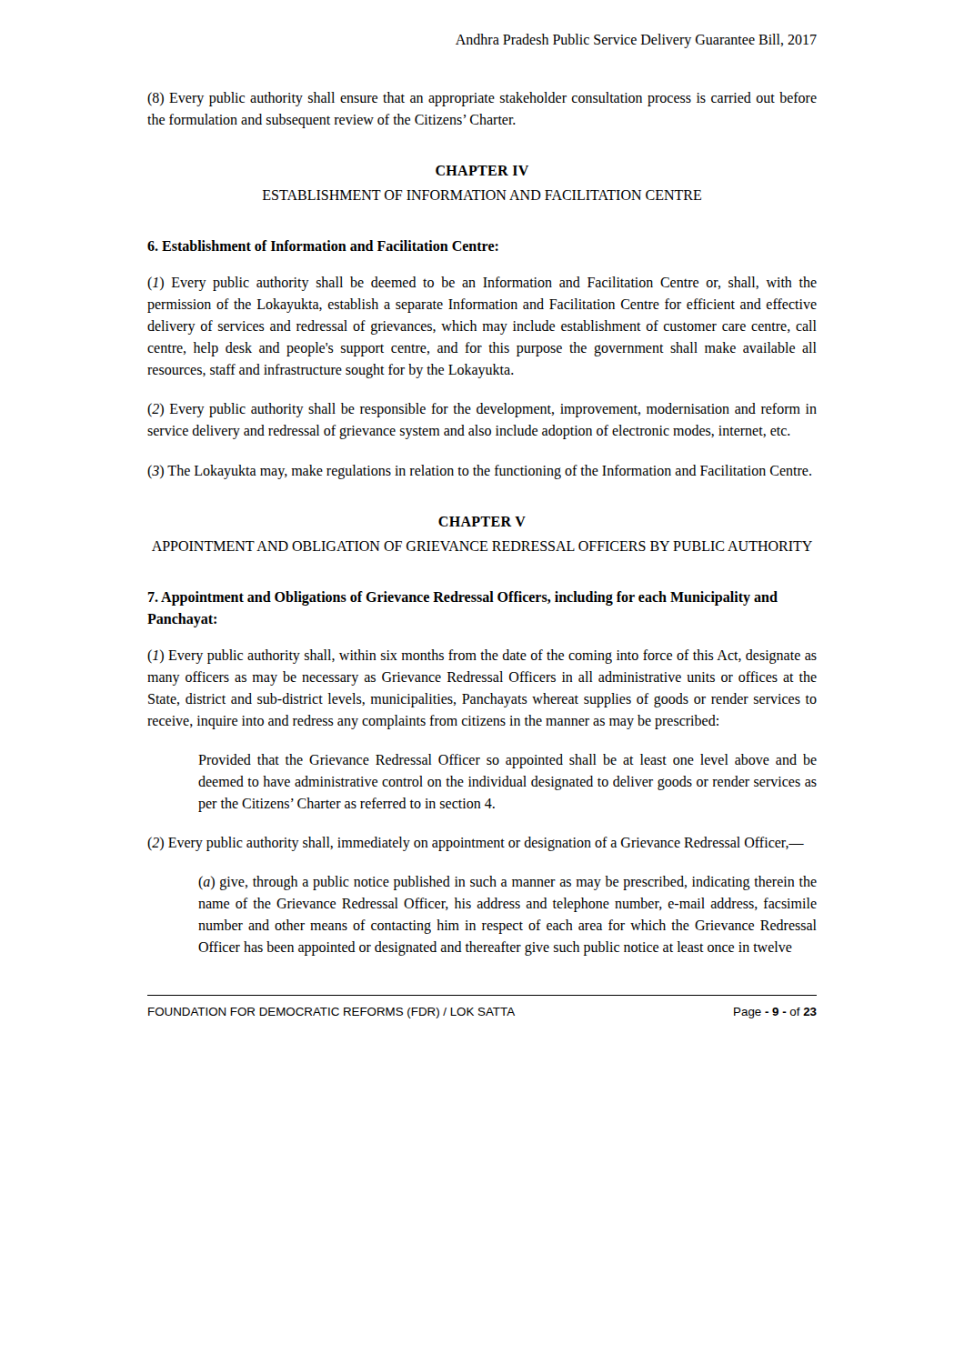Andhra Pradesh Public Service Delivery Guarantee Bill, 2017
(8) Every public authority shall ensure that an appropriate stakeholder consultation process is carried out before the formulation and subsequent review of the Citizens’ Charter.
CHAPTER IV
Establishment of Information and Facilitation Centre
6. Establishment of Information and Facilitation Centre:
(1) Every public authority shall be deemed to be an Information and Facilitation Centre or, shall, with the permission of the Lokayukta, establish a separate Information and Facilitation Centre for efficient and effective delivery of services and redressal of grievances, which may include establishment of customer care centre, call centre, help desk and people's support centre, and for this purpose the government shall make available all resources, staff and infrastructure sought for by the Lokayukta.
(2) Every public authority shall be responsible for the development, improvement, modernisation and reform in service delivery and redressal of grievance system and also include adoption of electronic modes, internet, etc.
(3) The Lokayukta may, make regulations in relation to the functioning of the Information and Facilitation Centre.
CHAPTER V
Appointment and Obligation of Grievance Redressal Officers by Public Authority
7. Appointment and Obligations of Grievance Redressal Officers, including for each Municipality and Panchayat:
(1) Every public authority shall, within six months from the date of the coming into force of this Act, designate as many officers as may be necessary as Grievance Redressal Officers in all administrative units or offices at the State, district and sub-district levels, municipalities, Panchayats whereat supplies of goods or render services to receive, inquire into and redress any complaints from citizens in the manner as may be prescribed:
Provided that the Grievance Redressal Officer so appointed shall be at least one level above and be deemed to have administrative control on the individual designated to deliver goods or render services as per the Citizens’ Charter as referred to in section 4.
(2) Every public authority shall, immediately on appointment or designation of a Grievance Redressal Officer,—
(a) give, through a public notice published in such a manner as may be prescribed, indicating therein the name of the Grievance Redressal Officer, his address and telephone number, e-mail address, facsimile number and other means of contacting him in respect of each area for which the Grievance Redressal Officer has been appointed or designated and thereafter give such public notice at least once in twelve
FOUNDATION FOR DEMOCRATIC REFORMS (FDR) / LOK SATTA Page - 9 - of 23